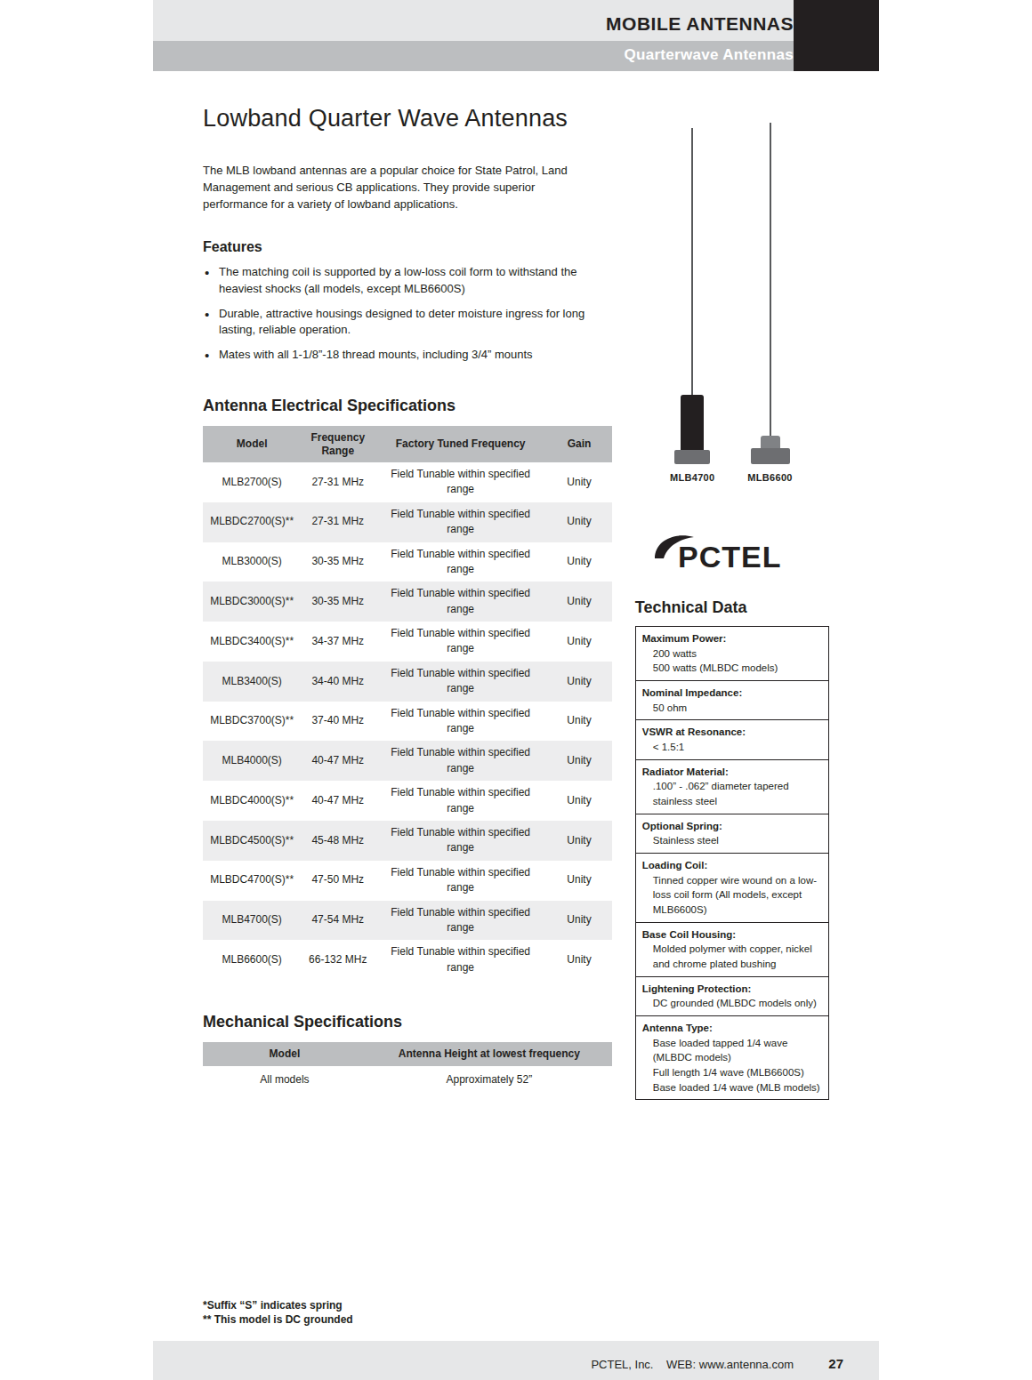MOBILE ANTENNAS
Quarterwave Antennas
Lowband Quarter Wave Antennas
The MLB lowband antennas are a popular choice for State Patrol, Land Management and serious CB applications. They provide superior performance for a variety of lowband applications.
Features
The matching coil is supported by a low-loss coil form to withstand the heaviest shocks (all models, except MLB6600S)
Durable, attractive housings designed to deter moisture ingress for long lasting, reliable operation.
Mates with all 1-1/8”-18 thread mounts, including 3/4” mounts
Antenna Electrical Specifications
| Model | Frequency Range | Factory Tuned Frequency | Gain |
| --- | --- | --- | --- |
| MLB2700(S) | 27-31 MHz | Field Tunable within specified range | Unity |
| MLBDC2700(S)** | 27-31 MHz | Field Tunable within specified range | Unity |
| MLB3000(S) | 30-35 MHz | Field Tunable within specified range | Unity |
| MLBDC3000(S)** | 30-35 MHz | Field Tunable within specified range | Unity |
| MLBDC3400(S)** | 34-37 MHz | Field Tunable within specified range | Unity |
| MLB3400(S) | 34-40 MHz | Field Tunable within specified range | Unity |
| MLBDC3700(S)** | 37-40 MHz | Field Tunable within specified range | Unity |
| MLB4000(S) | 40-47 MHz | Field Tunable within specified range | Unity |
| MLBDC4000(S)** | 40-47 MHz | Field Tunable within specified range | Unity |
| MLBDC4500(S)** | 45-48 MHz | Field Tunable within specified range | Unity |
| MLBDC4700(S)** | 47-50 MHz | Field Tunable within specified range | Unity |
| MLB4700(S) | 47-54 MHz | Field Tunable within specified range | Unity |
| MLB6600(S) | 66-132 MHz | Field Tunable within specified range | Unity |
Mechanical Specifications
| Model | Antenna Height at lowest frequency |
| --- | --- |
| All models | Approximately 52” |
*Suffix “S” indicates spring
** This model is DC grounded
MLB4700
MLB6600
PCTEL
Technical Data
| Maximum Power: 200 watts 500 watts (MLBDC models) |
| Nominal Impedance: 50 ohm |
| VSWR at Resonance: < 1.5:1 |
| Radiator Material: .100” - .062” diameter tapered stainless steel |
| Optional Spring: Stainless steel |
| Loading Coil: Tinned copper wire wound on a low-loss coil form (All models, except MLB6600S) |
| Base Coil Housing: Molded polymer with copper, nickel and chrome plated bushing |
| Lightening Protection: DC grounded (MLBDC models only) |
| Antenna Type: Base loaded tapped 1/4 wave (MLBDC models) Full length 1/4 wave (MLB6600S) Base loaded 1/4 wave (MLB models) |
PCTEL, Inc. WEB: www.antenna.com
27